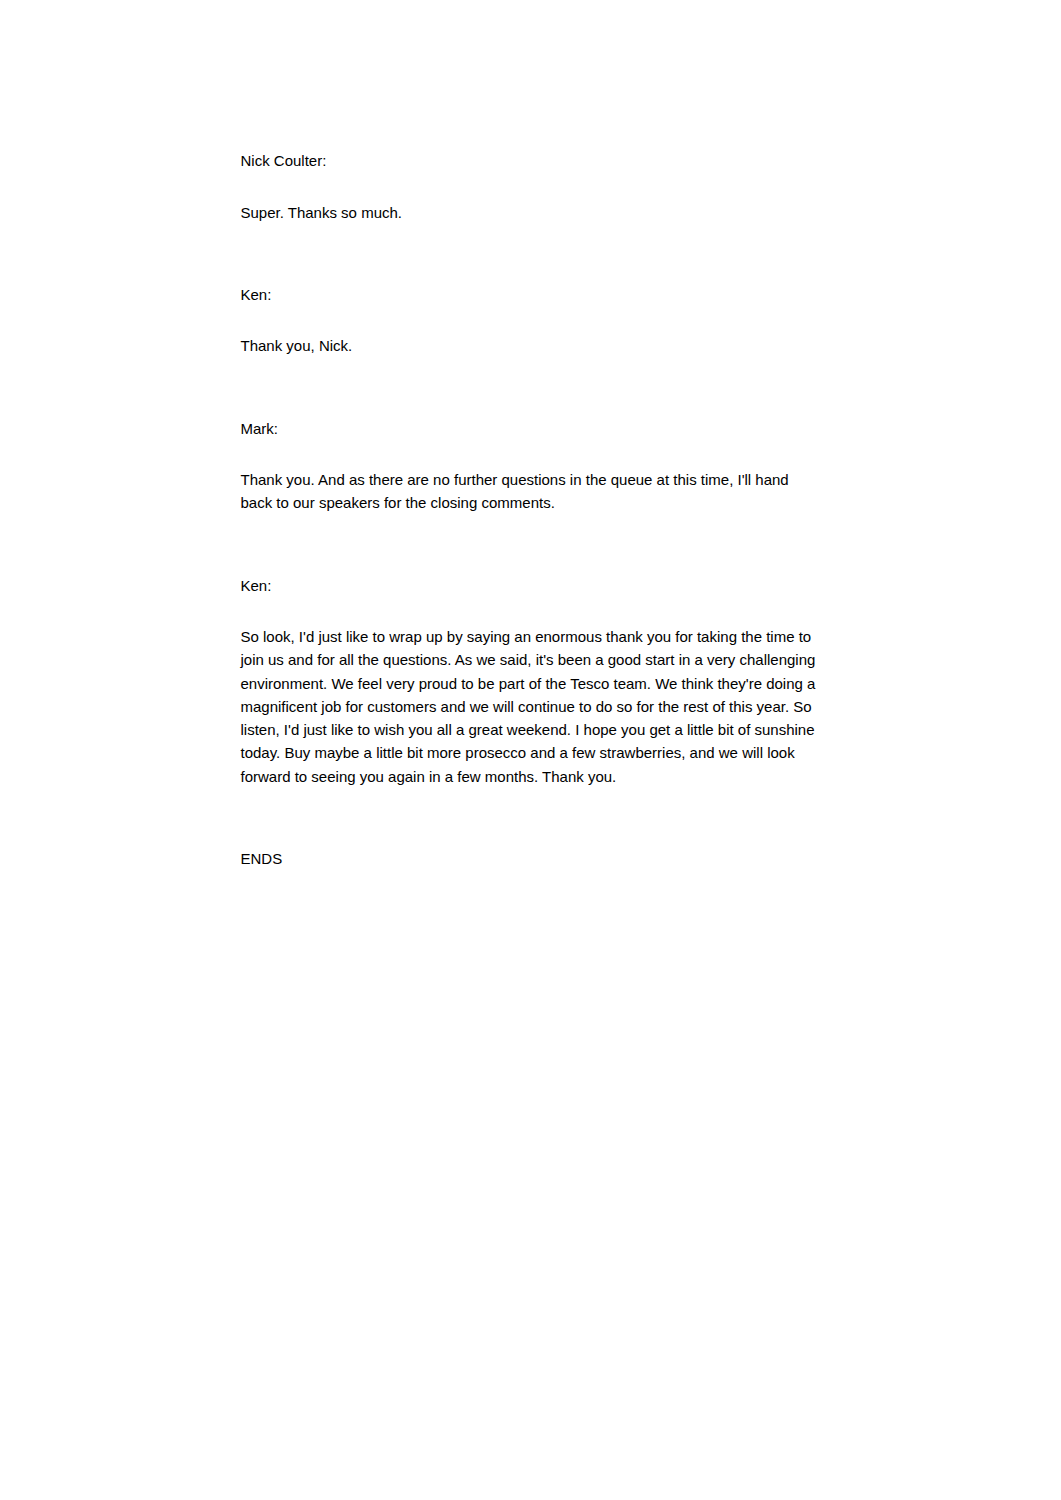Nick Coulter:
Super. Thanks so much.
Ken:
Thank you, Nick.
Mark:
Thank you. And as there are no further questions in the queue at this time, I'll hand back to our speakers for the closing comments.
Ken:
So look, I'd just like to wrap up by saying an enormous thank you for taking the time to join us and for all the questions. As we said, it's been a good start in a very challenging environment. We feel very proud to be part of the Tesco team. We think they're doing a magnificent job for customers and we will continue to do so for the rest of this year. So listen, I'd just like to wish you all a great weekend. I hope you get a little bit of sunshine today. Buy maybe a little bit more prosecco and a few strawberries, and we will look forward to seeing you again in a few months. Thank you.
ENDS